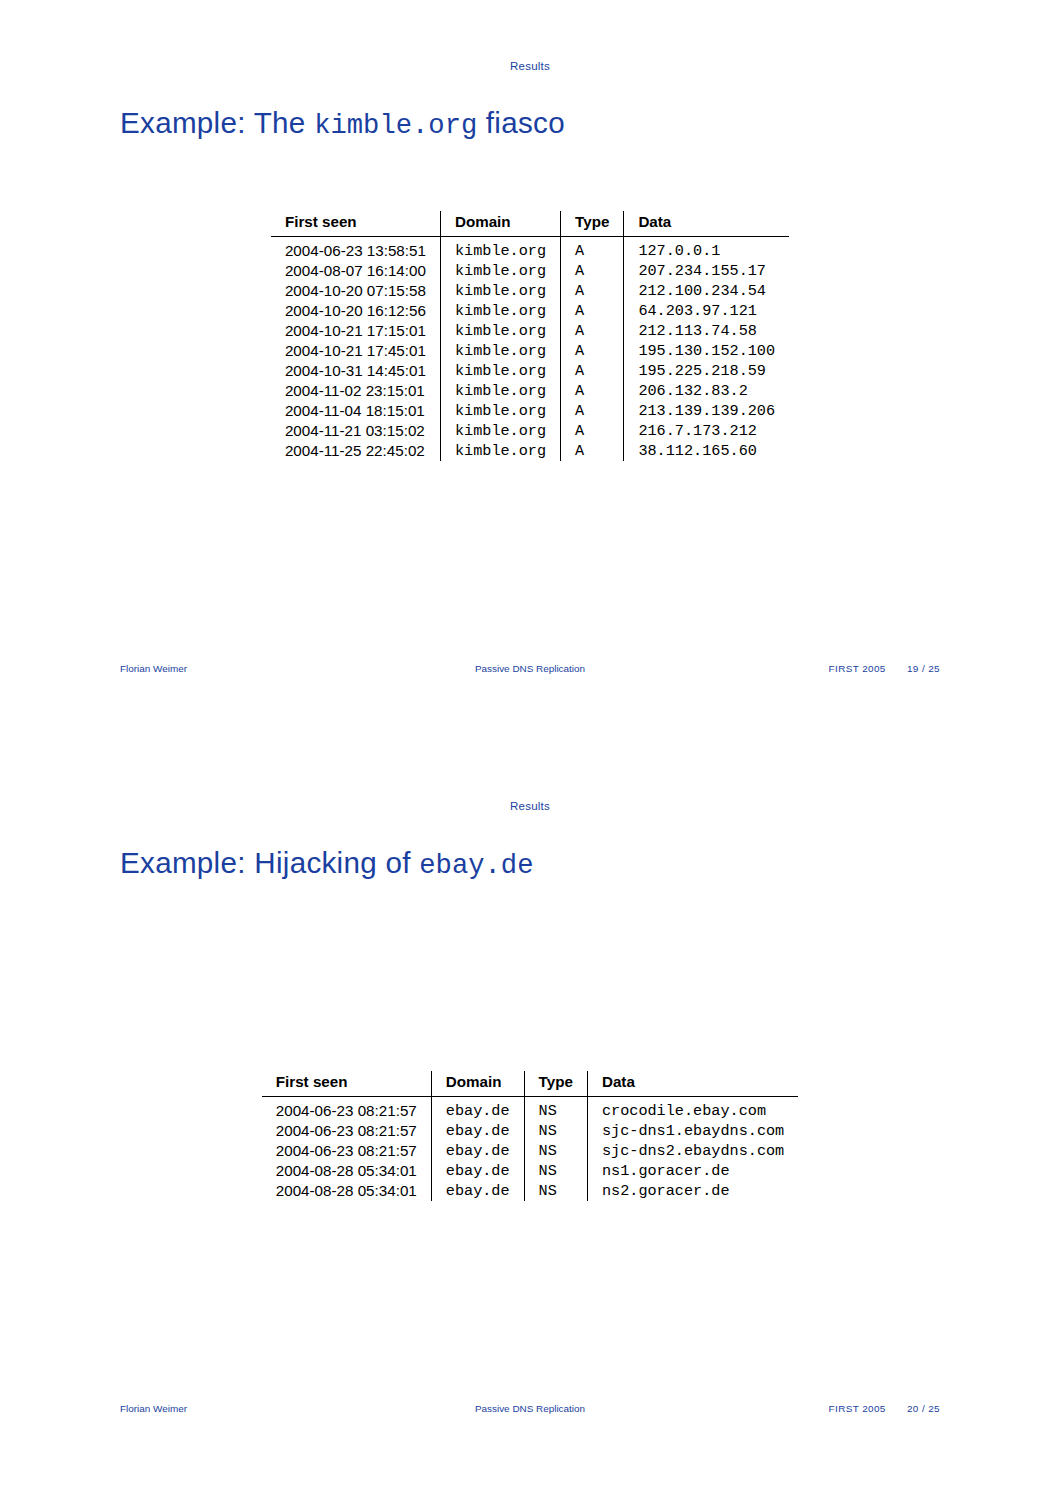Results
Example: The kimble.org fiasco
| First seen | Domain | Type | Data |
| --- | --- | --- | --- |
| 2004-06-23 13:58:51 | kimble.org | A | 127.0.0.1 |
| 2004-08-07 16:14:00 | kimble.org | A | 207.234.155.17 |
| 2004-10-20 07:15:58 | kimble.org | A | 212.100.234.54 |
| 2004-10-20 16:12:56 | kimble.org | A | 64.203.97.121 |
| 2004-10-21 17:15:01 | kimble.org | A | 212.113.74.58 |
| 2004-10-21 17:45:01 | kimble.org | A | 195.130.152.100 |
| 2004-10-31 14:45:01 | kimble.org | A | 195.225.218.59 |
| 2004-11-02 23:15:01 | kimble.org | A | 206.132.83.2 |
| 2004-11-04 18:15:01 | kimble.org | A | 213.139.139.206 |
| 2004-11-21 03:15:02 | kimble.org | A | 216.7.173.212 |
| 2004-11-25 22:45:02 | kimble.org | A | 38.112.165.60 |
Florian Weimer
Passive DNS Replication
FIRST 2005 19 / 25
Results
Example: Hijacking of ebay.de
| First seen | Domain | Type | Data |
| --- | --- | --- | --- |
| 2004-06-23 08:21:57 | ebay.de | NS | crocodile.ebay.com |
| 2004-06-23 08:21:57 | ebay.de | NS | sjc-dns1.ebaydns.com |
| 2004-06-23 08:21:57 | ebay.de | NS | sjc-dns2.ebaydns.com |
| 2004-08-28 05:34:01 | ebay.de | NS | ns1.goracer.de |
| 2004-08-28 05:34:01 | ebay.de | NS | ns2.goracer.de |
Florian Weimer
Passive DNS Replication
FIRST 2005 20 / 25